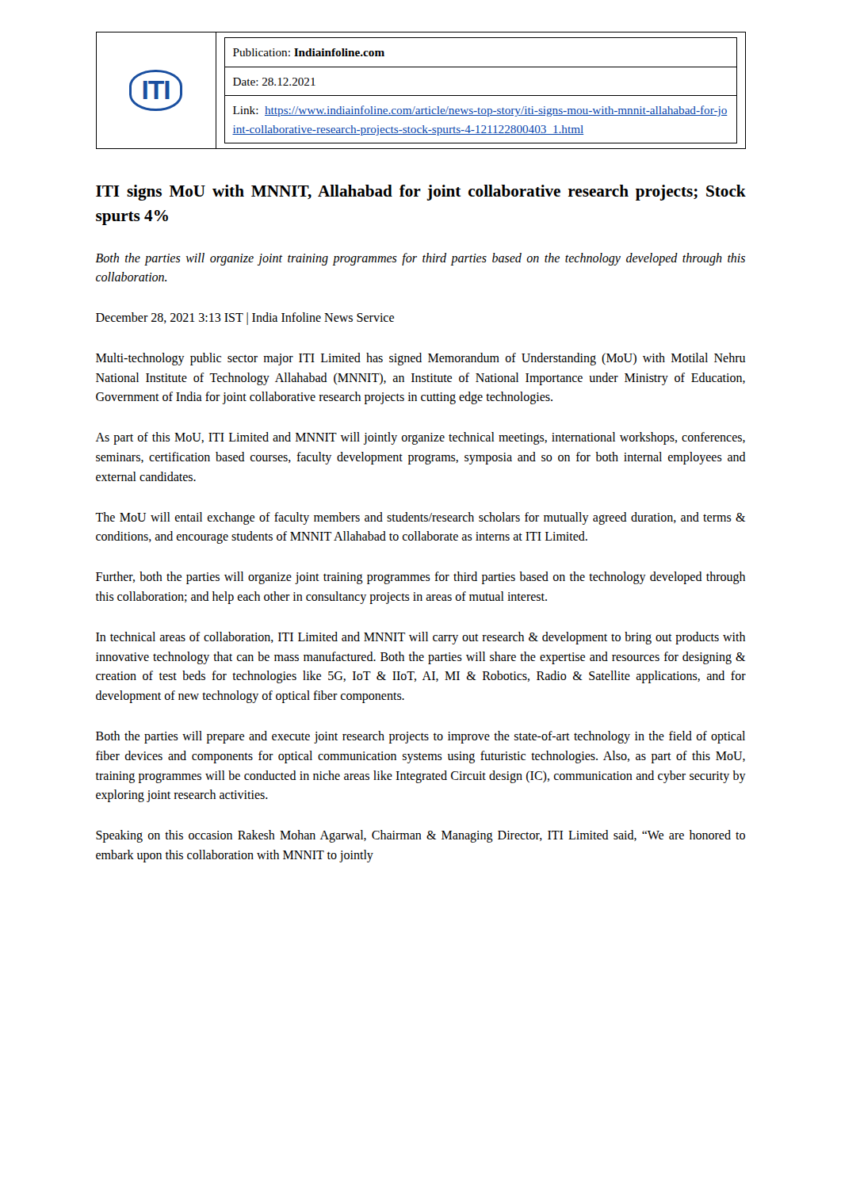| ITI | / Publication: Indiainfoline.com / / Date: 28.12.2021 / / Link: https://www.indiainfoline.com/article/news-top-story/iti-signs-mou-with-mnnit-allahabad-for-joint-collaborative-research-projects-stock-spurts-4-121122800403_1.html / |
ITI signs MoU with MNNIT, Allahabad for joint collaborative research projects; Stock spurts 4%
Both the parties will organize joint training programmes for third parties based on the technology developed through this collaboration.
December 28, 2021 3:13 IST | India Infoline News Service
Multi-technology public sector major ITI Limited has signed Memorandum of Understanding (MoU) with Motilal Nehru National Institute of Technology Allahabad (MNNIT), an Institute of National Importance under Ministry of Education, Government of India for joint collaborative research projects in cutting edge technologies.
As part of this MoU, ITI Limited and MNNIT will jointly organize technical meetings, international workshops, conferences, seminars, certification based courses, faculty development programs, symposia and so on for both internal employees and external candidates.
The MoU will entail exchange of faculty members and students/research scholars for mutually agreed duration, and terms & conditions, and encourage students of MNNIT Allahabad to collaborate as interns at ITI Limited.
Further, both the parties will organize joint training programmes for third parties based on the technology developed through this collaboration; and help each other in consultancy projects in areas of mutual interest.
In technical areas of collaboration, ITI Limited and MNNIT will carry out research & development to bring out products with innovative technology that can be mass manufactured. Both the parties will share the expertise and resources for designing & creation of test beds for technologies like 5G, IoT & IIoT, AI, MI & Robotics, Radio & Satellite applications, and for development of new technology of optical fiber components.
Both the parties will prepare and execute joint research projects to improve the state-of-art technology in the field of optical fiber devices and components for optical communication systems using futuristic technologies. Also, as part of this MoU, training programmes will be conducted in niche areas like Integrated Circuit design (IC), communication and cyber security by exploring joint research activities.
Speaking on this occasion Rakesh Mohan Agarwal, Chairman & Managing Director, ITI Limited said, “We are honored to embark upon this collaboration with MNNIT to jointly